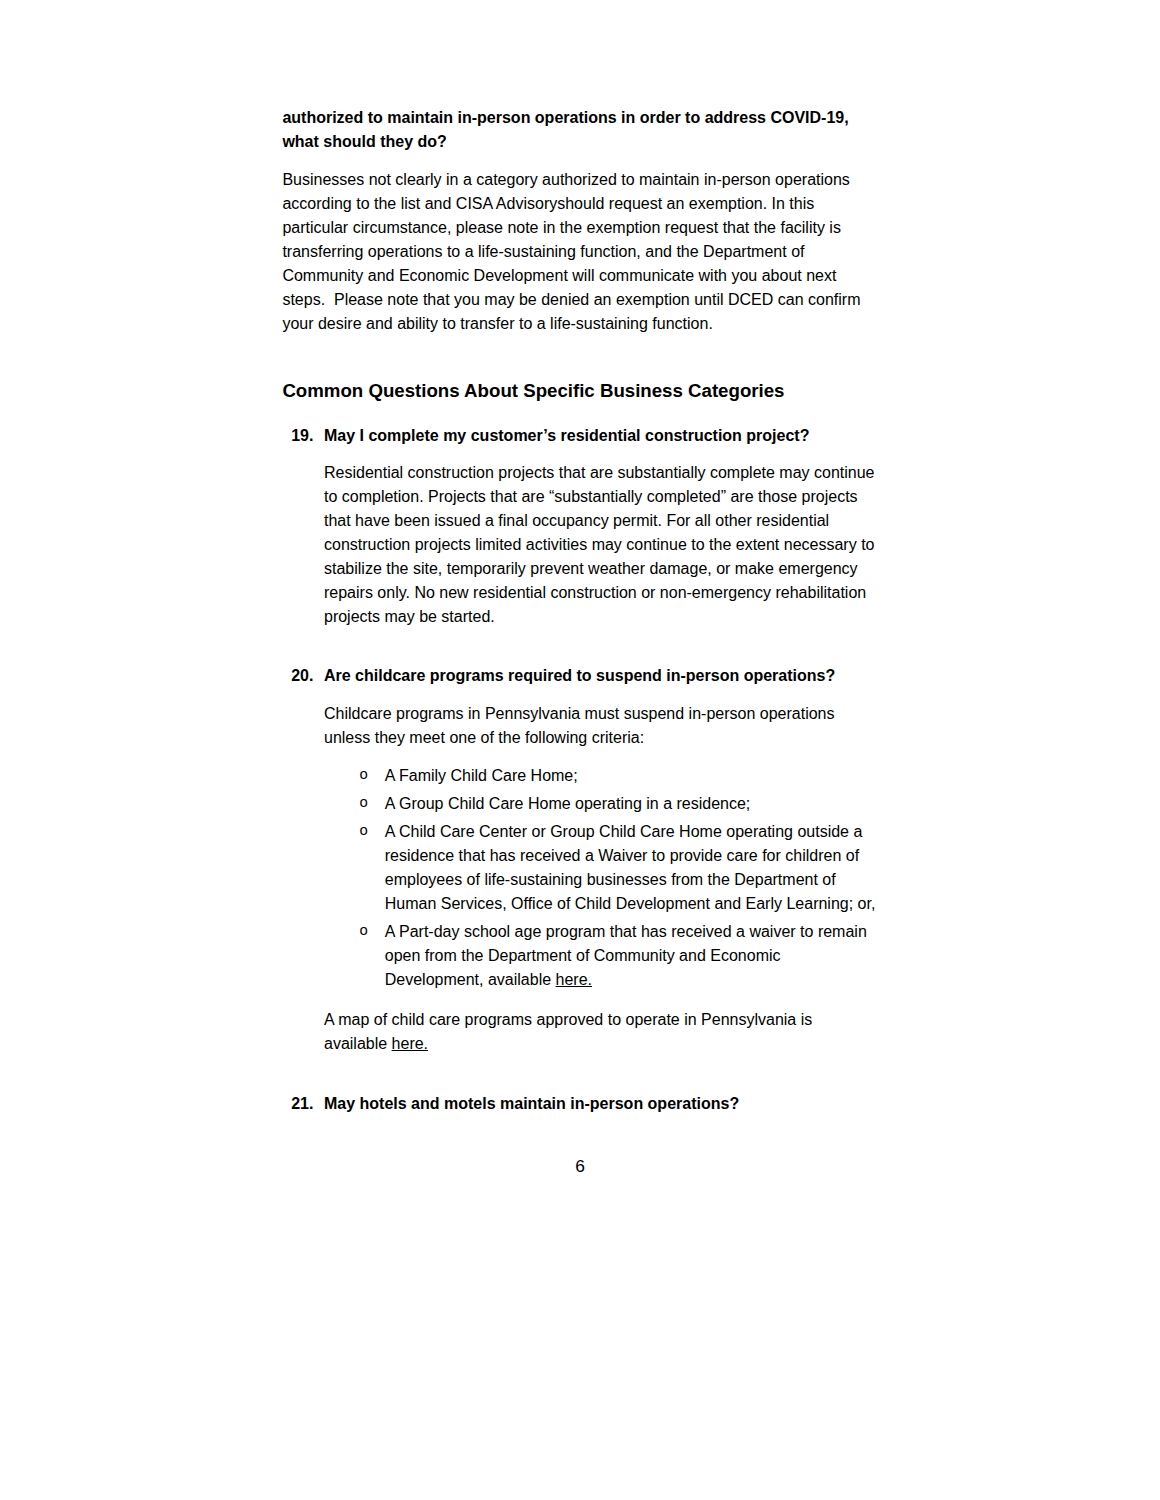authorized to maintain in-person operations in order to address COVID-19, what should they do?
Businesses not clearly in a category authorized to maintain in-person operations according to the list and CISA Advisoryshould request an exemption. In this particular circumstance, please note in the exemption request that the facility is transferring operations to a life-sustaining function, and the Department of Community and Economic Development will communicate with you about next steps. Please note that you may be denied an exemption until DCED can confirm your desire and ability to transfer to a life-sustaining function.
Common Questions About Specific Business Categories
May I complete my customer’s residential construction project?
Residential construction projects that are substantially complete may continue to completion. Projects that are “substantially completed” are those projects that have been issued a final occupancy permit. For all other residential construction projects limited activities may continue to the extent necessary to stabilize the site, temporarily prevent weather damage, or make emergency repairs only. No new residential construction or non-emergency rehabilitation projects may be started.
Are childcare programs required to suspend in-person operations?
Childcare programs in Pennsylvania must suspend in-person operations unless they meet one of the following criteria:
A Family Child Care Home;
A Group Child Care Home operating in a residence;
A Child Care Center or Group Child Care Home operating outside a residence that has received a Waiver to provide care for children of employees of life-sustaining businesses from the Department of Human Services, Office of Child Development and Early Learning; or,
A Part-day school age program that has received a waiver to remain open from the Department of Community and Economic Development, available here.
A map of child care programs approved to operate in Pennsylvania is available here.
May hotels and motels maintain in-person operations?
6